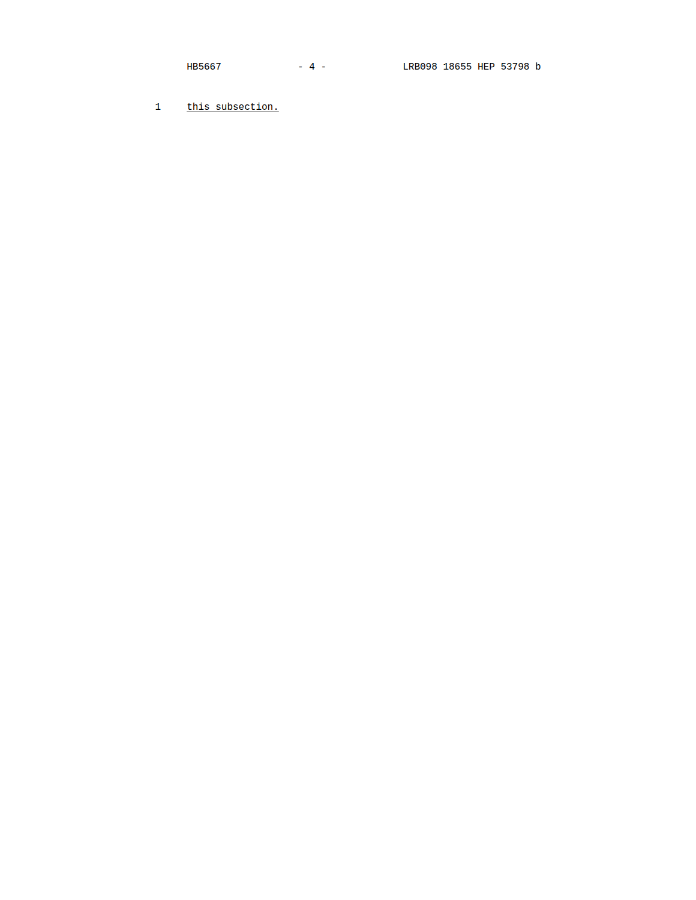HB5667 - 4 - LRB098 18655 HEP 53798 b
1 this subsection.